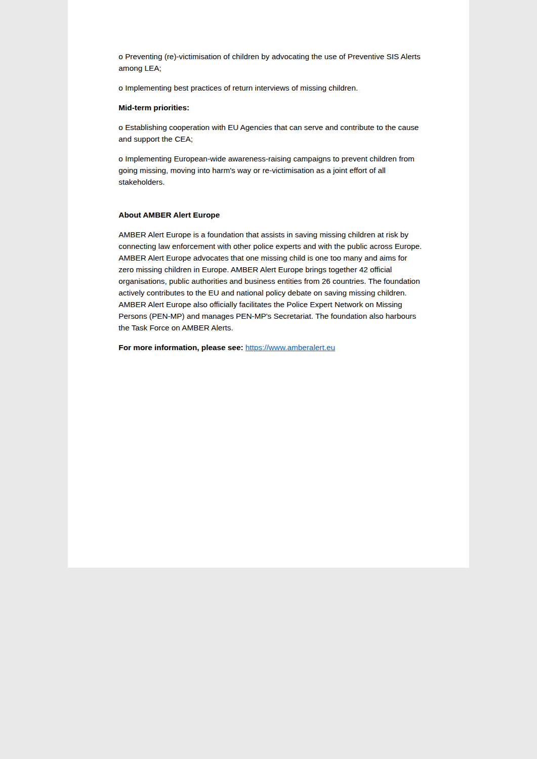o Preventing (re)-victimisation of children by advocating the use of Preventive SIS Alerts among LEA;
o Implementing best practices of return interviews of missing children.
Mid-term priorities:
o Establishing cooperation with EU Agencies that can serve and contribute to the cause and support the CEA;
o Implementing European-wide awareness-raising campaigns to prevent children from going missing, moving into harm's way or re-victimisation as a joint effort of all stakeholders.
About AMBER Alert Europe
AMBER Alert Europe is a foundation that assists in saving missing children at risk by connecting law enforcement with other police experts and with the public across Europe. AMBER Alert Europe advocates that one missing child is one too many and aims for zero missing children in Europe. AMBER Alert Europe brings together 42 official organisations, public authorities and business entities from 26 countries. The foundation actively contributes to the EU and national policy debate on saving missing children. AMBER Alert Europe also officially facilitates the Police Expert Network on Missing Persons (PEN-MP) and manages PEN-MP's Secretariat. The foundation also harbours the Task Force on AMBER Alerts.
For more information, please see: https://www.amberalert.eu